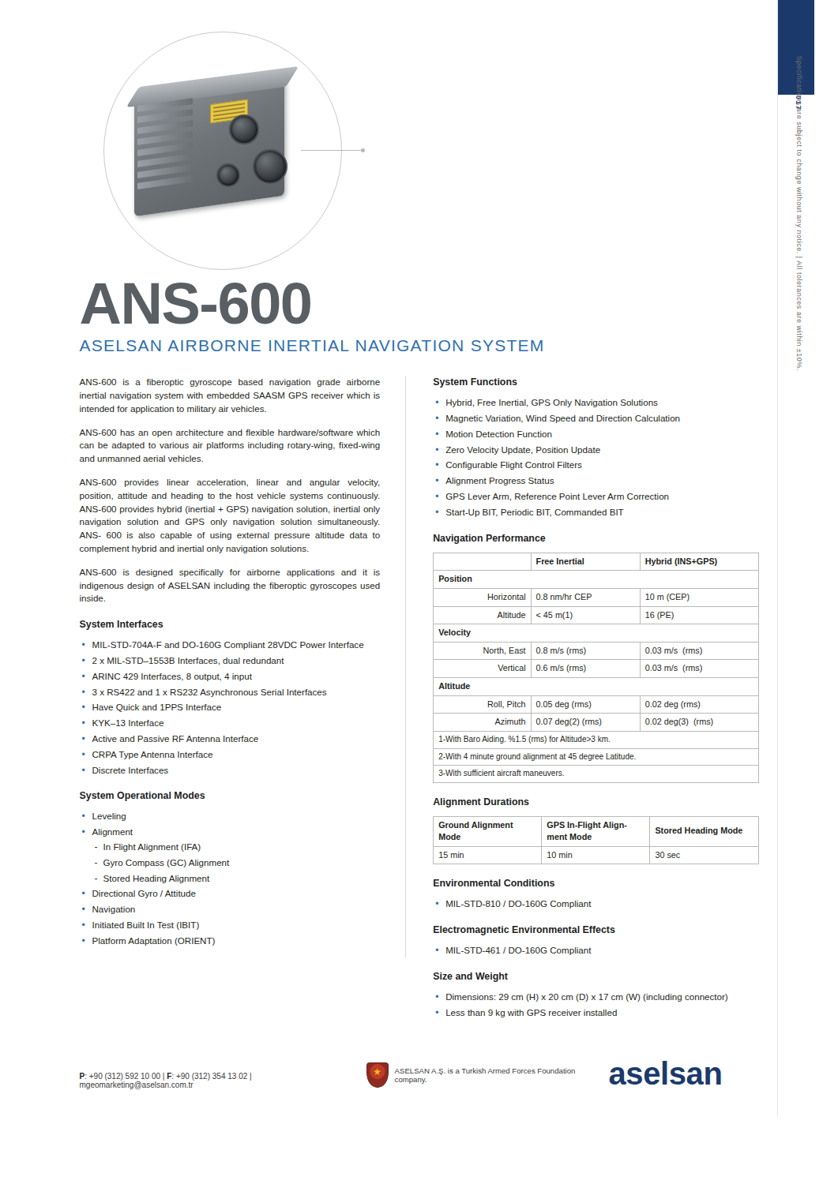MGEO-ANS-600/ EO01/ 04-2017
Specifications are subject to change without any notice. | All tolerances are within ±10%.
ANS-600
ASELSAN Airborne Inertial Navigation System
ANS-600 is a fiberoptic gyroscope based navigation grade airborne inertial navigation system with embedded SAASM GPS receiver which is intended for application to military air vehicles.
ANS-600 has an open architecture and flexible hardware/software which can be adapted to various air platforms including rotary-wing, fixed-wing and unmanned aerial vehicles.
ANS-600 provides linear acceleration, linear and angular velocity, position, attitude and heading to the host vehicle systems continuously. ANS-600 provides hybrid (inertial + GPS) navigation solution, inertial only navigation solution and GPS only navigation solution simultaneously. ANS- 600 is also capable of using external pressure altitude data to complement hybrid and inertial only navigation solutions.
ANS-600 is designed specifically for airborne applications and it is indigenous design of ASELSAN including the fiberoptic gyroscopes used inside.
System Interfaces
MIL-STD-704A-F and DO-160G Compliant 28VDC Power Interface
2 x MIL-STD–1553B Interfaces, dual redundant
ARINC 429 Interfaces, 8 output, 4 input
3 x RS422 and 1 x RS232 Asynchronous Serial Interfaces
Have Quick and 1PPS Interface
KYK–13 Interface
Active and Passive RF Antenna Interface
CRPA Type Antenna Interface
Discrete Interfaces
System Operational Modes
Leveling
Alignment
In Flight Alignment (IFA)
Gyro Compass (GC) Alignment
Stored Heading Alignment
Directional Gyro / Attitude
Navigation
Initiated Built In Test (IBIT)
Platform Adaptation (ORIENT)
System Functions
Hybrid, Free Inertial, GPS Only Navigation Solutions
Magnetic Variation, Wind Speed and Direction Calculation
Motion Detection Function
Zero Velocity Update, Position Update
Configurable Flight Control Filters
Alignment Progress Status
GPS Lever Arm, Reference Point Lever Arm Correction
Start-Up BIT, Periodic BIT, Commanded BIT
Navigation Performance
| | Free Inertial | Hybrid (INS+GPS) |
| Position |
| Horizontal | 0.8 nm/hr CEP | 10 m (CEP) |
| Altitude | < 45 m(1) | 16 (PE) |
| Velocity |
| North, East | 0.8 m/s (rms) | 0.03 m/s (rms) |
| Vertical | 0.6 m/s (rms) | 0.03 m/s (rms) |
| Altitude |
| Roll, Pitch | 0.05 deg (rms) | 0.02 deg (rms) |
| Azimuth | 0.07 deg(2) (rms) | 0.02 deg(3) (rms) |
| 1-With Baro Aiding. %1.5 (rms) for Altitude>3 km. |
| 2-With 4 minute ground alignment at 45 degree Latitude. |
| 3-With sufficient aircraft maneuvers. |
Alignment Durations
| Ground Alignment Mode | GPS In-Flight Align-ment Mode | Stored Heading Mode |
| --- | --- | --- |
| 15 min | 10 min | 30 sec |
Environmental Conditions
MIL-STD-810 / DO-160G Compliant
Electromagnetic Environmental Effects
MIL-STD-461 / DO-160G Compliant
Size and Weight
Dimensions: 29 cm (H) x 20 cm (D) x 17 cm (W) (including connector)
Less than 9 kg with GPS receiver installed
P: +90 (312) 592 10 00 | F: +90 (312) 354 13 02 | mgeomarketing@aselsan.com.tr
ASELSAN A.Ş. is a Turkish Armed Forces Foundation company.
aselsan